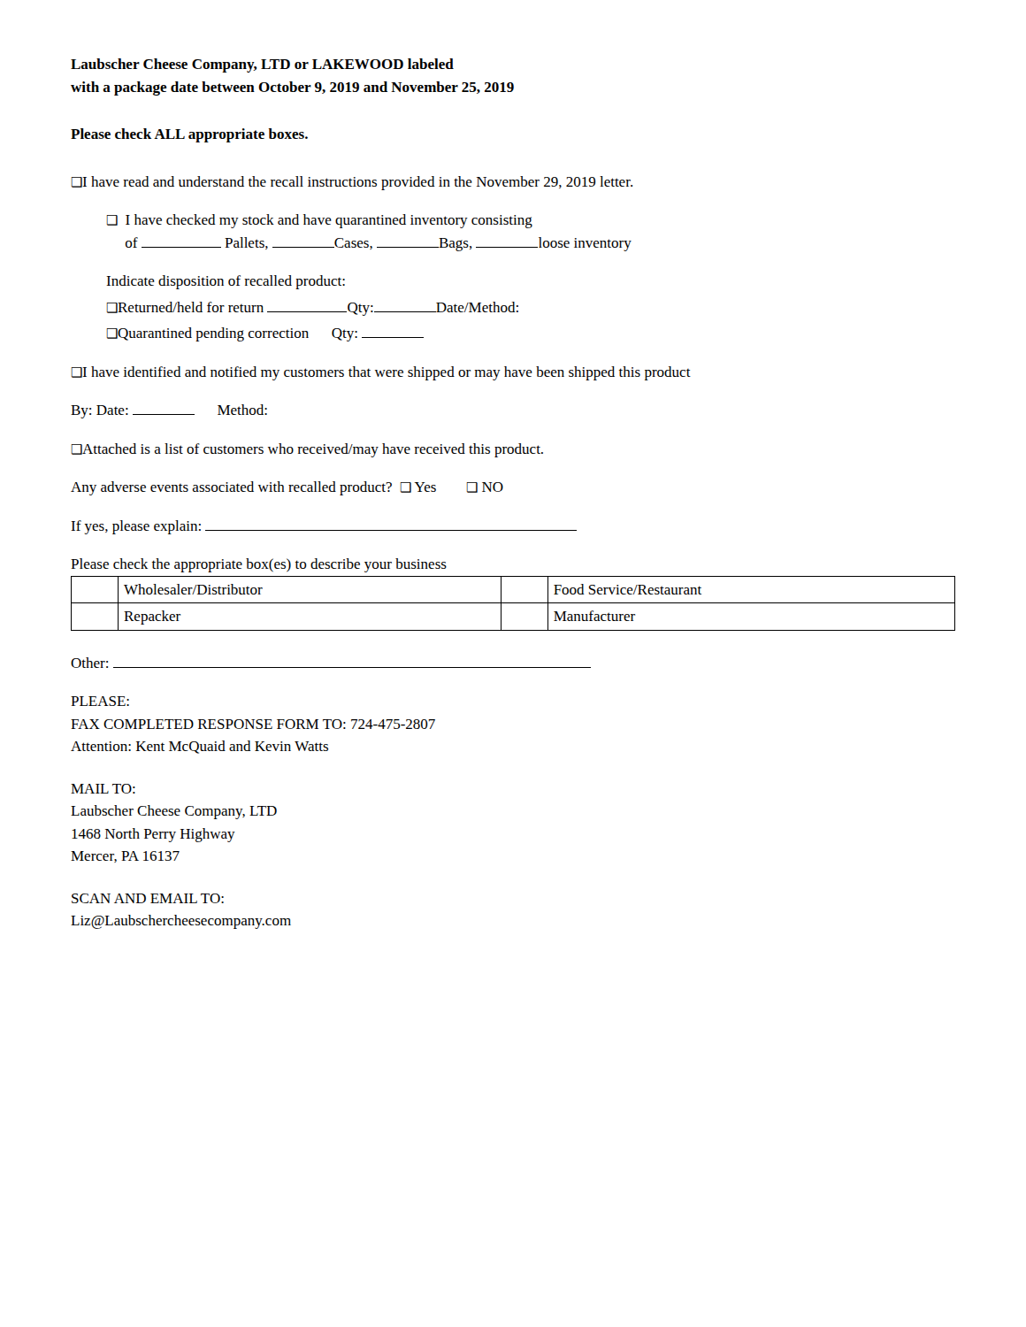Laubscher Cheese Company, LTD or LAKEWOOD labeled
with a package date between October 9, 2019 and November 25, 2019
Please check ALL appropriate boxes.
❑I have read and understand the recall instructions provided in the November 29, 2019 letter.
❑ I have checked my stock and have quarantined inventory consisting
of Pallets, Cases, Bags, loose inventory
Indicate disposition of recalled product:
❑Returned/held for return Qty: Date/Method:
❑Quarantined pending correction Qty:
❑I have identified and notified my customers that were shipped or may have been shipped this product
By: Date: Method:
❑Attached is a list of customers who received/may have received this product.
Any adverse events associated with recalled product? ❑ Yes ❑ NO
If yes, please explain:
Please check the appropriate box(es) to describe your business
| | Wholesaler/Distributor | | Food Service/Restaurant |
| | Repacker | | Manufacturer |
Other:
PLEASE:
FAX COMPLETED RESPONSE FORM TO: 724-475-2807
Attention: Kent McQuaid and Kevin Watts
MAIL TO:
Laubscher Cheese Company, LTD
1468 North Perry Highway
Mercer, PA 16137
SCAN AND EMAIL TO:
Liz@Laubschercheesecompany.com